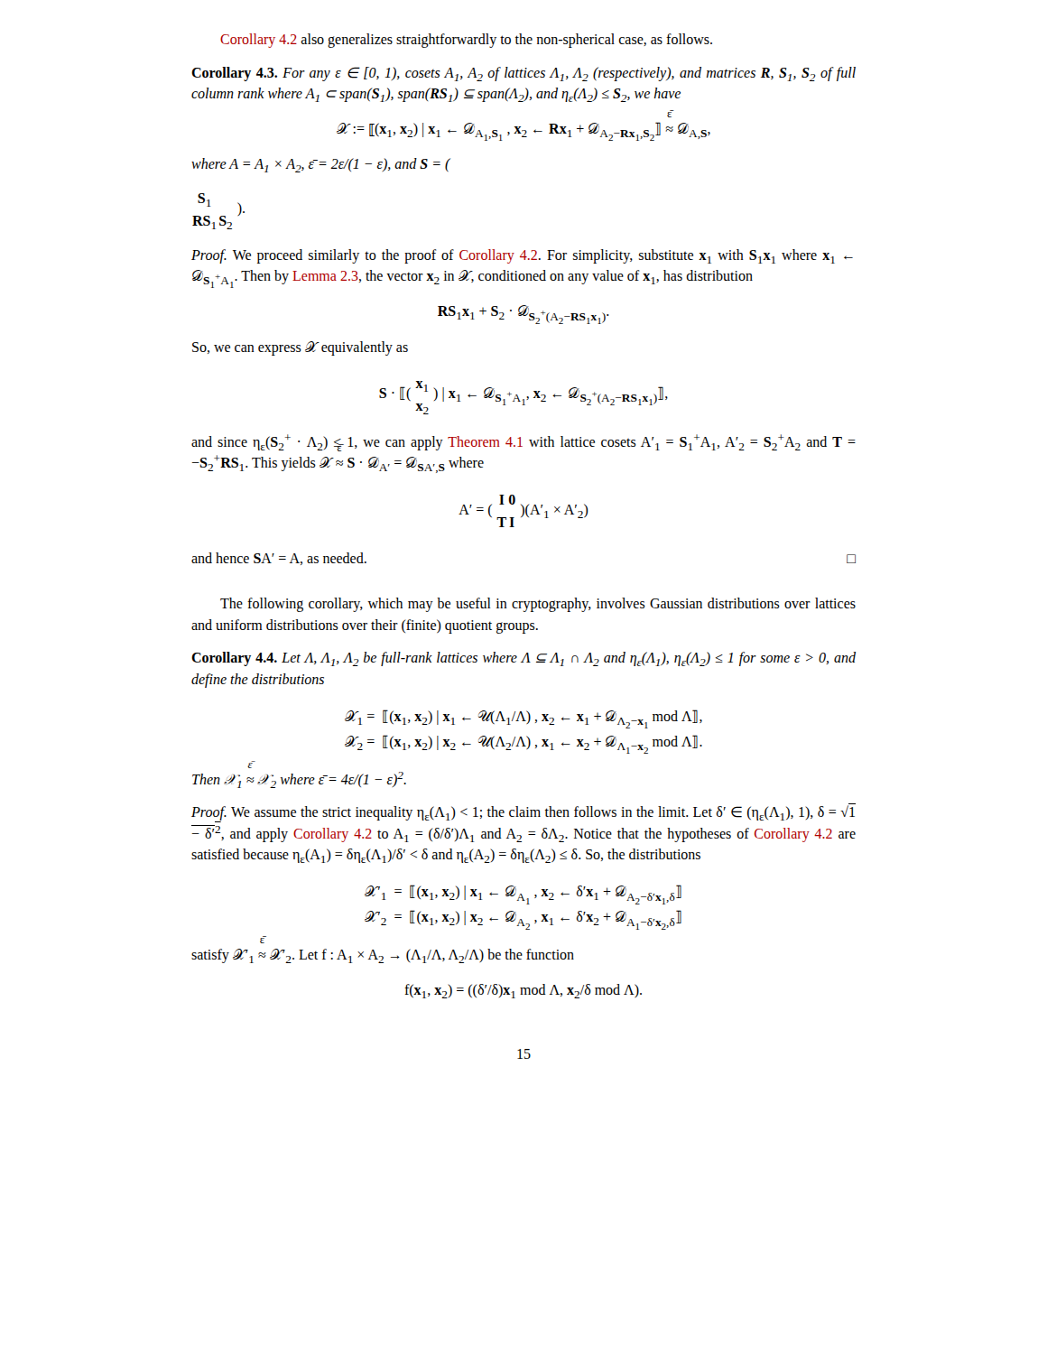Corollary 4.2 also generalizes straightforwardly to the non-spherical case, as follows.
Corollary 4.3. For any ε ∈ [0, 1), cosets A1, A2 of lattices Λ1, Λ2 (respectively), and matrices R, S1, S2 of full column rank where A1 ⊂ span(S1), span(RS1) ⊆ span(Λ2), and ηε(Λ2) ≤ S2, we have
𝒳 := ⟦(x1, x2) | x1 ← 𝒟A1,S1 , x2 ← Rx1 + 𝒟A2−Rx1,S2⟧ ε̄≈ 𝒟A,S,
where A = A1 × A2, ε̄ = 2ε/(1 − ε), and S = (
| S 1 | |
| RS 1 | S 2 |
).
Proof. We proceed similarly to the proof of Corollary 4.2. For simplicity, substitute x1 with S1x1 where x1 ← 𝒟S1+A1. Then by Lemma 2.3, the vector x2 in 𝒳, conditioned on any value of x1, has distribution
RS1x1 + S2 · 𝒟S2+(A2−RS1x1).
So, we can express 𝒳 equivalently as
S · ⟦(
| x 1 |
| x 2 |
) | x1 ← 𝒟S1+A1, x2 ← 𝒟S2+(A2−RS1x1)⟧,
and since ηε(S2+ · Λ2) ≤ 1, we can apply Theorem 4.1 with lattice cosets A′1 = S1+A1, A′2 = S2+A2 and T = −S2+RS1. This yields 𝒳 ε̄≈ S · 𝒟A′ = 𝒟SA′,S where
A′ = (
| I | 0 |
| T | I |
)(A′1 × A′2)
and hence SA′ = A, as needed. □
The following corollary, which may be useful in cryptography, involves Gaussian distributions over lattices and uniform distributions over their (finite) quotient groups.
Corollary 4.4. Let Λ, Λ1, Λ2 be full-rank lattices where Λ ⊆ Λ1 ∩ Λ2 and ηε(Λ1), ηε(Λ2) ≤ 1 for some ε > 0, and define the distributions
| 𝒳 1 = | ⟦( x 1 , x 2 ) / x 1 ← 𝒰(Λ 1 /Λ) , x 2 ← x 1 + 𝒟 Λ 2 − x 1 mod Λ⟧, |
| 𝒳 2 = | ⟦( x 1 , x 2 ) / x 2 ← 𝒰(Λ 2 /Λ) , x 1 ← x 2 + 𝒟 Λ 1 − x 2 mod Λ⟧. |
Then 𝒳1 ε̄≈ 𝒳2 where ε̄ = 4ε/(1 − ε)2.
Proof. We assume the strict inequality ηε(Λ1) < 1; the claim then follows in the limit. Let δ′ ∈ (ηε(Λ1), 1), δ = √1 − δ′2, and apply Corollary 4.2 to A1 = (δ/δ′)Λ1 and A2 = δΛ2. Notice that the hypotheses of Corollary 4.2 are satisfied because ηε(A1) = δηε(Λ1)/δ′ < δ and ηε(A2) = δηε(Λ2) ≤ δ. So, the distributions
| 𝒳′ 1 | = | ⟦( x 1 , x 2 ) / x 1 ← 𝒟 A 1 , x 2 ← δ′ x 1 + 𝒟 A 2 −δ′ x 1 ,δ ⟧ |
| 𝒳′ 2 | = | ⟦( x 1 , x 2 ) / x 2 ← 𝒟 A 2 , x 1 ← δ′ x 2 + 𝒟 A 1 −δ′ x 2 ,δ ⟧ |
satisfy 𝒳′1 ε̄≈ 𝒳′2. Let f : A1 × A2 → (Λ1/Λ, Λ2/Λ) be the function
f(x1, x2) = ((δ′/δ)x1 mod Λ, x2/δ mod Λ).
15